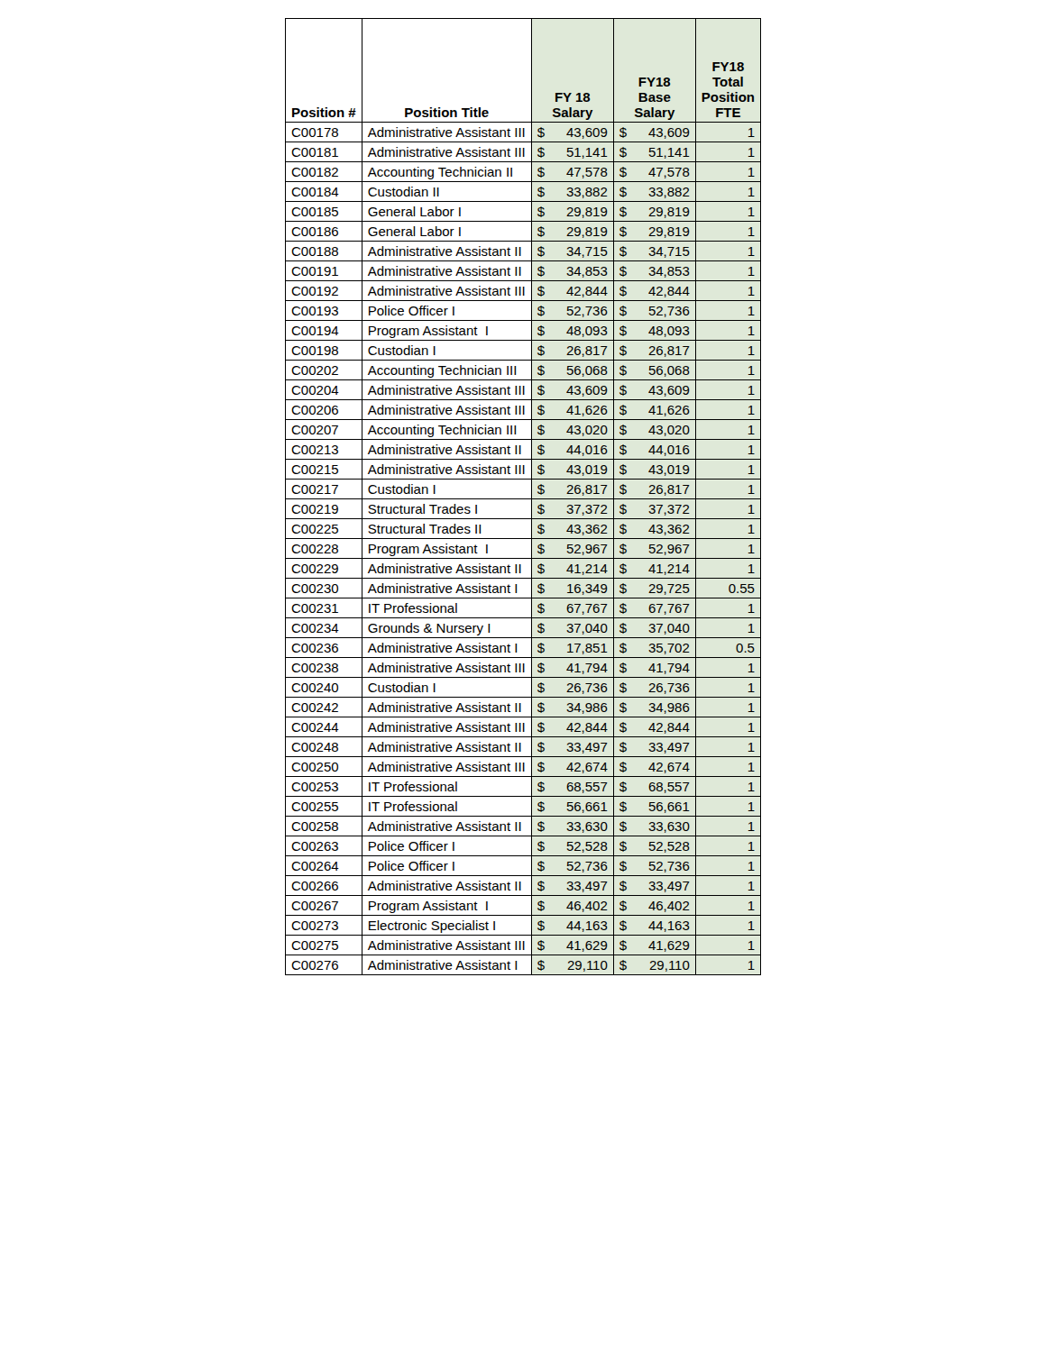FY18 Position Salary Listing
| Position # | Position Title | FY 18 Salary | FY18 Base Salary | FY18 Total Position FTE |
| --- | --- | --- | --- | --- |
| C00178 | Administrative Assistant III | $ 43,609 | $ 43,609 | 1 |
| C00181 | Administrative Assistant III | $ 51,141 | $ 51,141 | 1 |
| C00182 | Accounting Technician II | $ 47,578 | $ 47,578 | 1 |
| C00184 | Custodian II | $ 33,882 | $ 33,882 | 1 |
| C00185 | General Labor I | $ 29,819 | $ 29,819 | 1 |
| C00186 | General Labor I | $ 29,819 | $ 29,819 | 1 |
| C00188 | Administrative Assistant II | $ 34,715 | $ 34,715 | 1 |
| C00191 | Administrative Assistant II | $ 34,853 | $ 34,853 | 1 |
| C00192 | Administrative Assistant III | $ 42,844 | $ 42,844 | 1 |
| C00193 | Police Officer I | $ 52,736 | $ 52,736 | 1 |
| C00194 | Program Assistant I | $ 48,093 | $ 48,093 | 1 |
| C00198 | Custodian I | $ 26,817 | $ 26,817 | 1 |
| C00202 | Accounting Technician III | $ 56,068 | $ 56,068 | 1 |
| C00204 | Administrative Assistant III | $ 43,609 | $ 43,609 | 1 |
| C00206 | Administrative Assistant III | $ 41,626 | $ 41,626 | 1 |
| C00207 | Accounting Technician III | $ 43,020 | $ 43,020 | 1 |
| C00213 | Administrative Assistant II | $ 44,016 | $ 44,016 | 1 |
| C00215 | Administrative Assistant III | $ 43,019 | $ 43,019 | 1 |
| C00217 | Custodian I | $ 26,817 | $ 26,817 | 1 |
| C00219 | Structural Trades I | $ 37,372 | $ 37,372 | 1 |
| C00225 | Structural Trades II | $ 43,362 | $ 43,362 | 1 |
| C00228 | Program Assistant I | $ 52,967 | $ 52,967 | 1 |
| C00229 | Administrative Assistant II | $ 41,214 | $ 41,214 | 1 |
| C00230 | Administrative Assistant I | $ 16,349 | $ 29,725 | 0.55 |
| C00231 | IT Professional | $ 67,767 | $ 67,767 | 1 |
| C00234 | Grounds & Nursery I | $ 37,040 | $ 37,040 | 1 |
| C00236 | Administrative Assistant I | $ 17,851 | $ 35,702 | 0.5 |
| C00238 | Administrative Assistant III | $ 41,794 | $ 41,794 | 1 |
| C00240 | Custodian I | $ 26,736 | $ 26,736 | 1 |
| C00242 | Administrative Assistant II | $ 34,986 | $ 34,986 | 1 |
| C00244 | Administrative Assistant III | $ 42,844 | $ 42,844 | 1 |
| C00248 | Administrative Assistant II | $ 33,497 | $ 33,497 | 1 |
| C00250 | Administrative Assistant III | $ 42,674 | $ 42,674 | 1 |
| C00253 | IT Professional | $ 68,557 | $ 68,557 | 1 |
| C00255 | IT Professional | $ 56,661 | $ 56,661 | 1 |
| C00258 | Administrative Assistant II | $ 33,630 | $ 33,630 | 1 |
| C00263 | Police Officer I | $ 52,528 | $ 52,528 | 1 |
| C00264 | Police Officer I | $ 52,736 | $ 52,736 | 1 |
| C00266 | Administrative Assistant II | $ 33,497 | $ 33,497 | 1 |
| C00267 | Program Assistant I | $ 46,402 | $ 46,402 | 1 |
| C00273 | Electronic Specialist I | $ 44,163 | $ 44,163 | 1 |
| C00275 | Administrative Assistant III | $ 41,629 | $ 41,629 | 1 |
| C00276 | Administrative Assistant I | $ 29,110 | $ 29,110 | 1 |